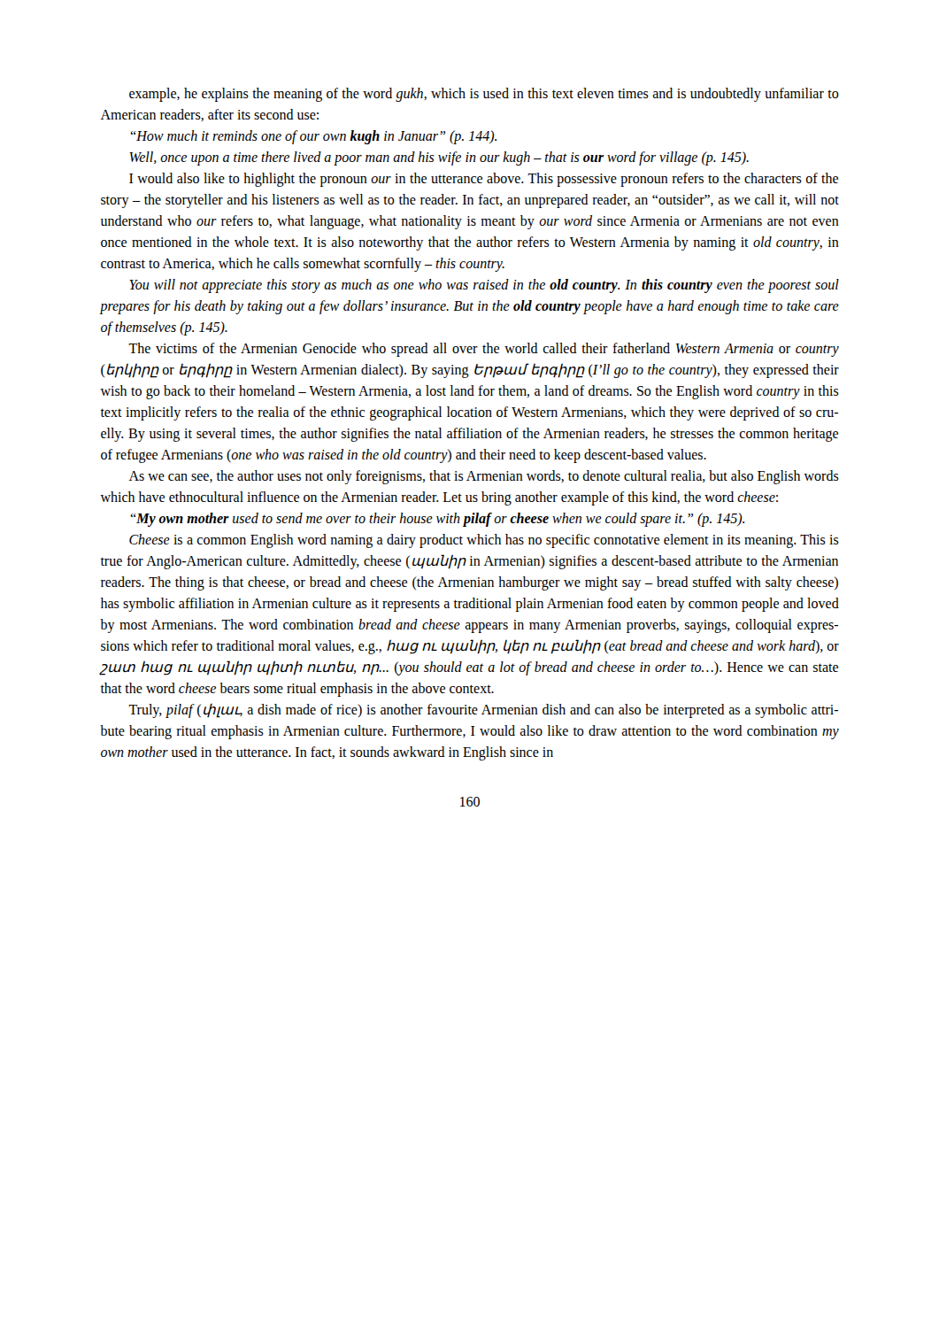example, he explains the meaning of the word gukh, which is used in this text eleven times and is undoubtedly unfamiliar to American readers, after its second use:
“How much it reminds one of our own kugh in Januar” (p. 144).
Well, once upon a time there lived a poor man and his wife in our kugh – that is our word for village (p. 145).
I would also like to highlight the pronoun our in the utterance above. This possessive pronoun refers to the characters of the story – the storyteller and his listeners as well as to the reader. In fact, an unprepared reader, an “outsider”, as we call it, will not understand who our refers to, what language, what nationality is meant by our word since Armenia or Armenians are not even once mentioned in the whole text. It is also noteworthy that the author refers to Western Armenia by naming it old country, in contrast to America, which he calls somewhat scornfully – this country.
You will not appreciate this story as much as one who was raised in the old country. In this country even the poorest soul prepares for his death by taking out a few dollars’ insurance. But in the old country people have a hard enough time to take care of themselves (p. 145).
The victims of the Armenian Genocide who spread all over the world called their fatherland Western Armenia or country (երկիրը or երգիրը in Western Armenian dialect). By saying Երթամ երգիրը (I’ll go to the country), they expressed their wish to go back to their homeland – Western Armenia, a lost land for them, a land of dreams. So the English word country in this text implicitly refers to the realia of the ethnic geographical location of Western Armenians, which they were deprived of so cruelly. By using it several times, the author signifies the natal affiliation of the Armenian readers, he stresses the common heritage of refugee Armenians (one who was raised in the old country) and their need to keep descent-based values.
As we can see, the author uses not only foreignisms, that is Armenian words, to denote cultural realia, but also English words which have ethnocultural influence on the Armenian reader. Let us bring another example of this kind, the word cheese:
“My own mother used to send me over to their house with pilaf or cheese when we could spare it.” (p. 145).
Cheese is a common English word naming a dairy product which has no specific connotative element in its meaning. This is true for Anglo-American culture. Admittedly, cheese (պանիր in Armenian) signifies a descent-based attribute to the Armenian readers. The thing is that cheese, or bread and cheese (the Armenian hamburger we might say – bread stuffed with salty cheese) has symbolic affiliation in Armenian culture as it represents a traditional plain Armenian food eaten by common people and loved by most Armenians. The word combination bread and cheese appears in many Armenian proverbs, sayings, colloquial expressions which refer to traditional moral values, e.g., հաց ու պանիր, կեր ու բանիր (eat bread and cheese and work hard), or շատ հաց ու պանիր պիտի ուտես, որ... (you should eat a lot of bread and cheese in order to…). Hence we can state that the word cheese bears some ritual emphasis in the above context.
Truly, pilaf (փլաւ, a dish made of rice) is another favourite Armenian dish and can also be interpreted as a symbolic attribute bearing ritual emphasis in Armenian culture. Furthermore, I would also like to draw attention to the word combination my own mother used in the utterance. In fact, it sounds awkward in English since in
160